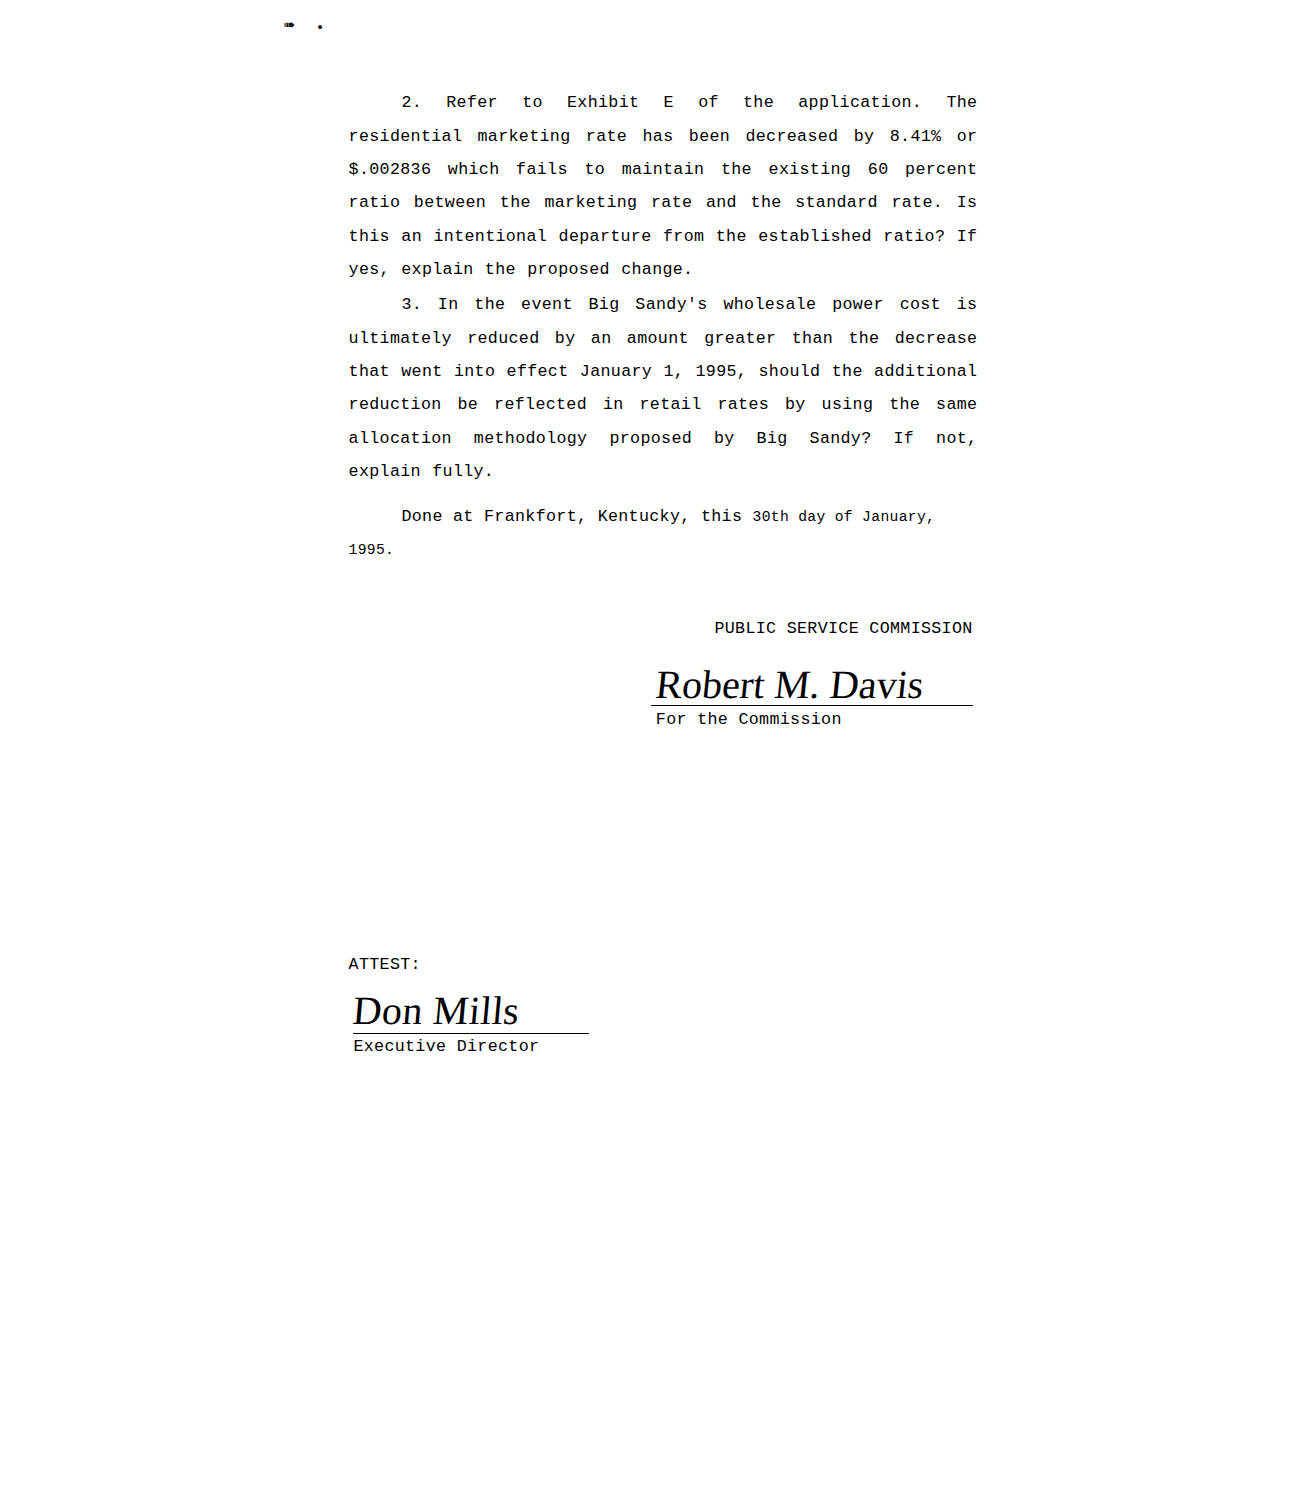➠•
2. Refer to Exhibit E of the application. The residential marketing rate has been decreased by 8.41% or $.002836 which fails to maintain the existing 60 percent ratio between the marketing rate and the standard rate. Is this an intentional departure from the established ratio? If yes, explain the proposed change.
3. In the event Big Sandy's wholesale power cost is ultimately reduced by an amount greater than the decrease that went into effect January 1, 1995, should the additional reduction be reflected in retail rates by using the same allocation methodology proposed by Big Sandy? If not, explain fully.
Done at Frankfort, Kentucky, this 30th day of January, 1995.
PUBLIC SERVICE COMMISSION
Robert M. Davis
For the Commission
ATTEST:
Don Mills
Executive Director